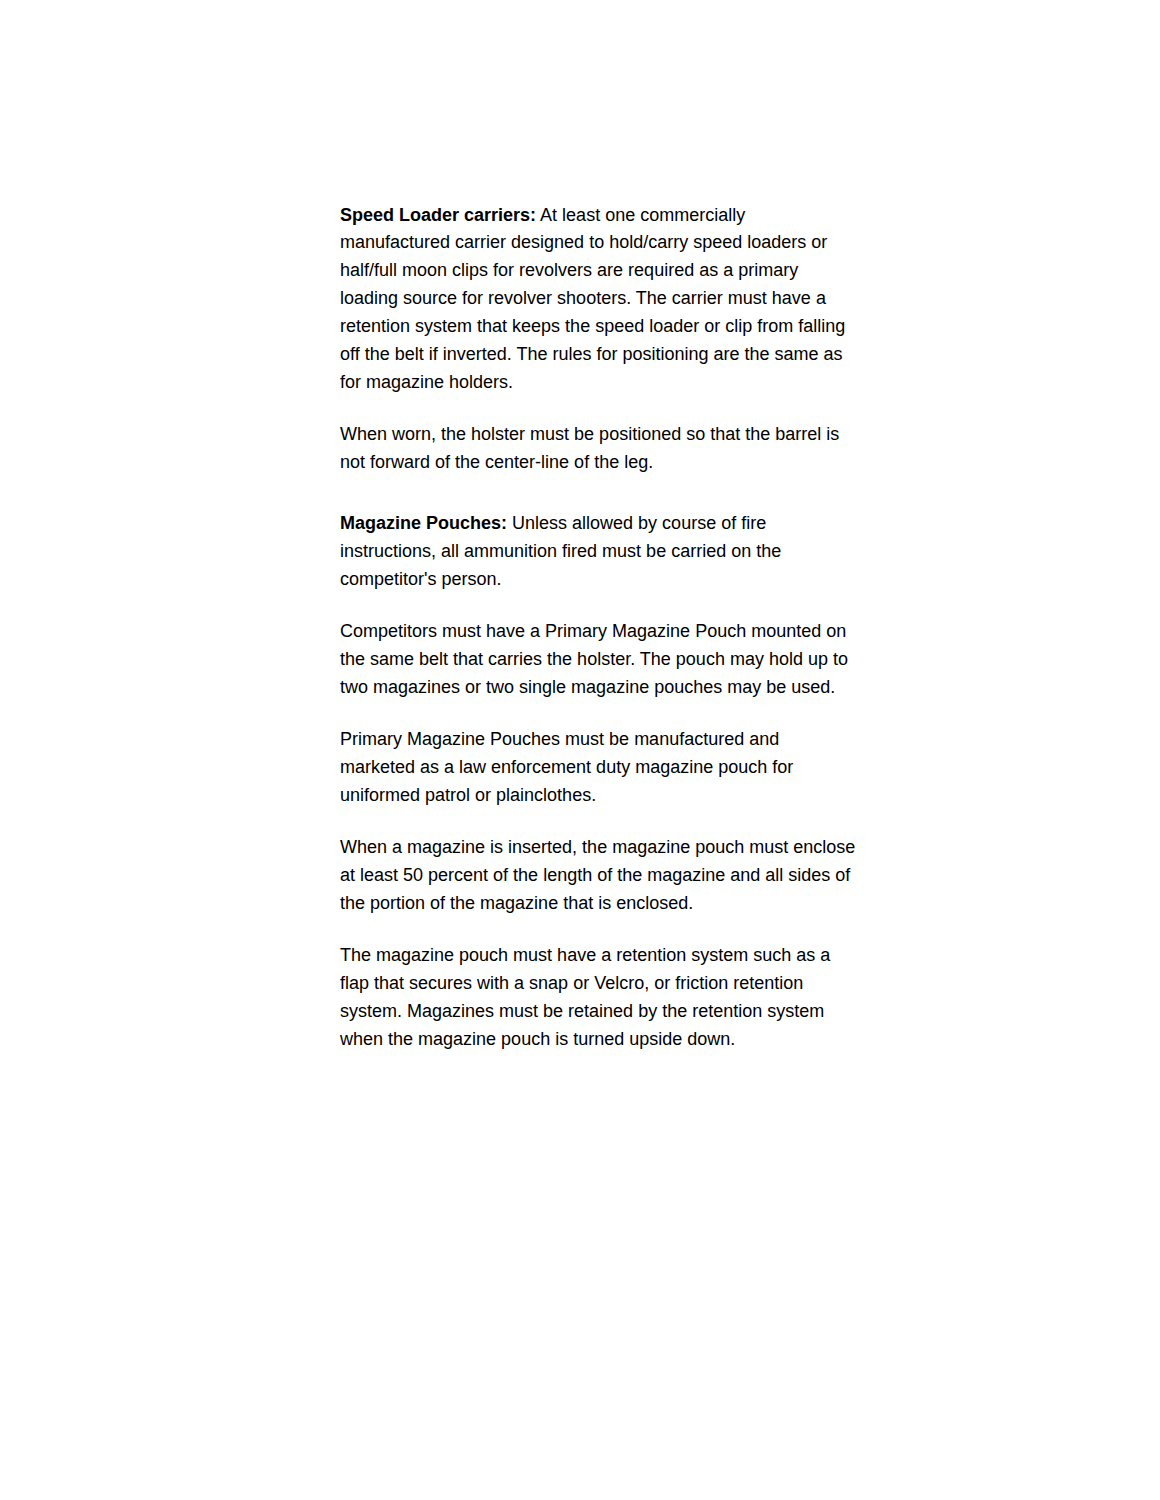Speed Loader carriers: At least one commercially manufactured carrier designed to hold/carry speed loaders or half/full moon clips for revolvers are required as a primary loading source for revolver shooters. The carrier must have a retention system that keeps the speed loader or clip from falling off the belt if inverted. The rules for positioning are the same as for magazine holders.
When worn, the holster must be positioned so that the barrel is not forward of the center-line of the leg.
Magazine Pouches: Unless allowed by course of fire instructions, all ammunition fired must be carried on the competitor's person.
Competitors must have a Primary Magazine Pouch mounted on the same belt that carries the holster. The pouch may hold up to two magazines or two single magazine pouches may be used.
Primary Magazine Pouches must be manufactured and marketed as a law enforcement duty magazine pouch for uniformed patrol or plainclothes.
When a magazine is inserted, the magazine pouch must enclose at least 50 percent of the length of the magazine and all sides of the portion of the magazine that is enclosed.
The magazine pouch must have a retention system such as a flap that secures with a snap or Velcro, or friction retention system. Magazines must be retained by the retention system when the magazine pouch is turned upside down.